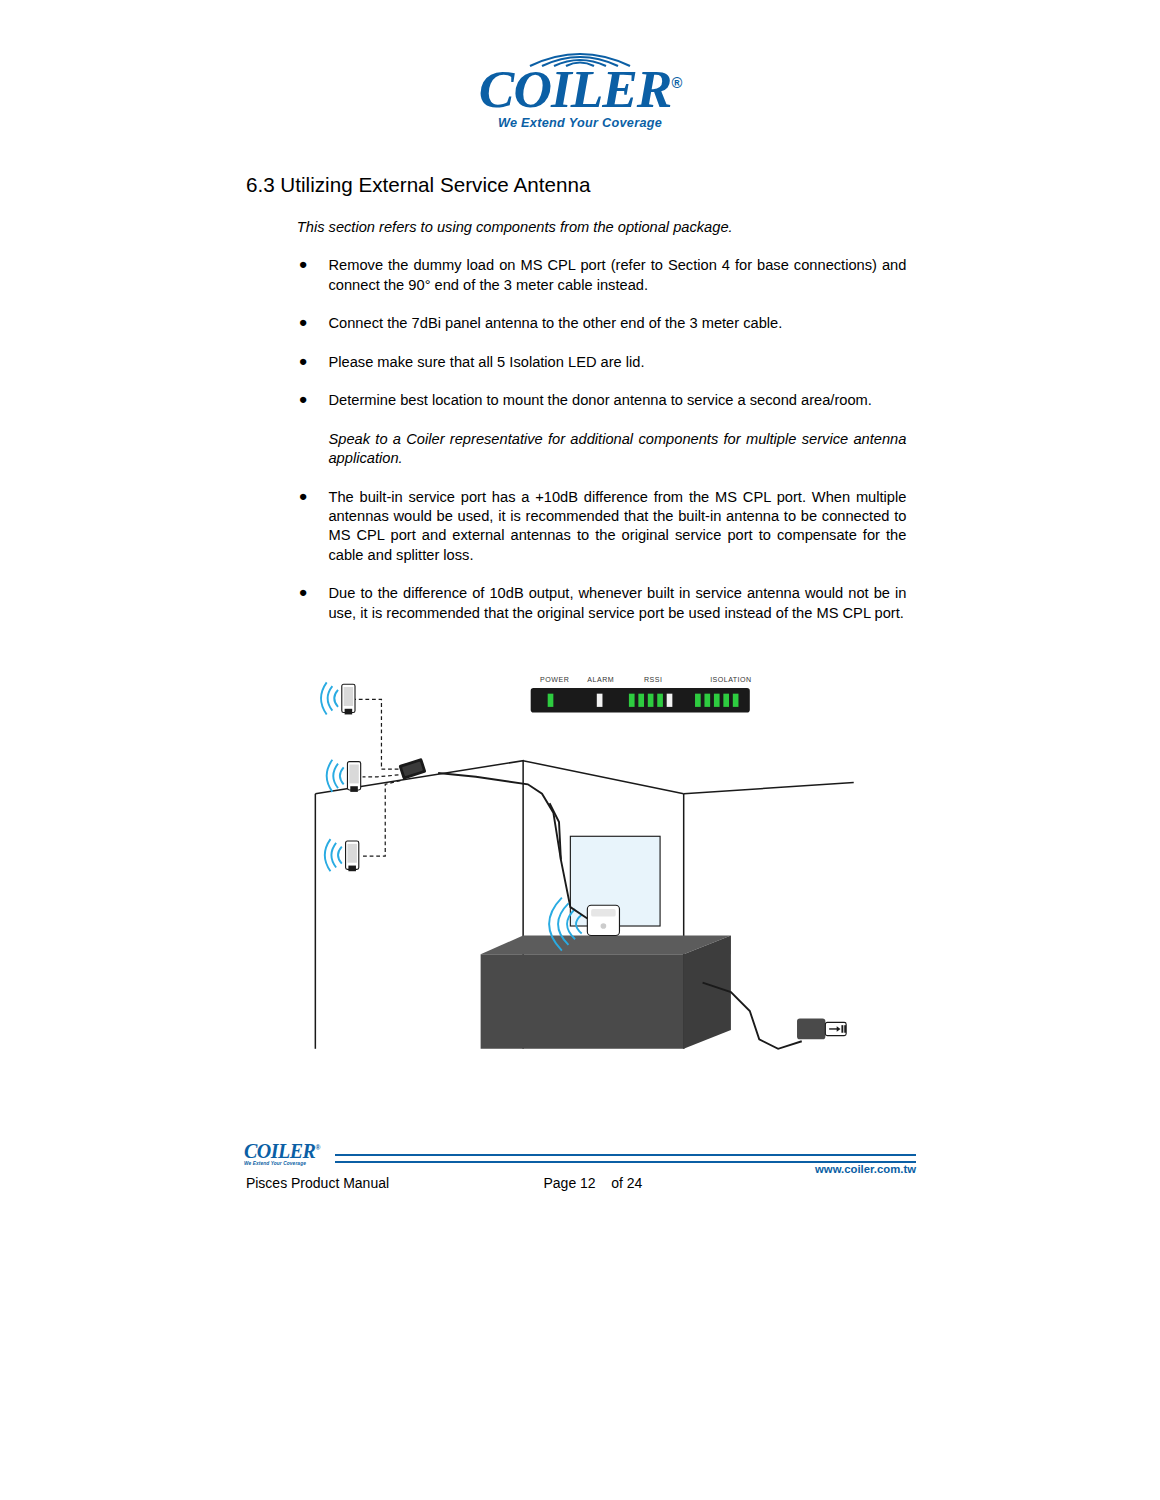COILER®
We Extend Your Coverage
6.3 Utilizing External Service Antenna
This section refers to using components from the optional package.
Remove the dummy load on MS CPL port (refer to Section 4 for base connections) and connect the 90° end of the 3 meter cable instead.
Connect the 7dBi panel antenna to the other end of the 3 meter cable.
Please make sure that all 5 Isolation LED are lid.
Determine best location to mount the donor antenna to service a second area/room.
Speak to a Coiler representative for additional components for multiple service antenna application.
The built-in service port has a +10dB difference from the MS CPL port. When multiple antennas would be used, it is recommended that the built-in antenna to be connected to MS CPL port and external antennas to the original service port to compensate for the cable and splitter loss.
Due to the difference of 10dB output, whenever built in service antenna would not be in use, it is recommended that the original service port be used instead of the MS CPL port.
POWER ALARM RSSI ISOLATION
COILER®
We Extend Your Coverage
www.coiler.com.tw
Pisces Product Manual Page 12 of 24